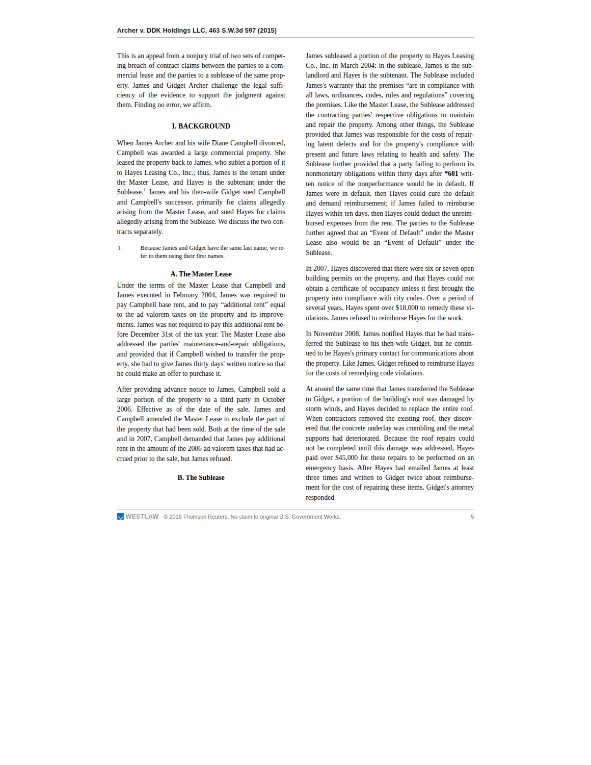Archer v. DDK Holdings LLC, 463 S.W.3d 597 (2015)
This is an appeal from a nonjury trial of two sets of competing breach-of-contract claims between the parties to a commercial lease and the parties to a sublease of the same property. James and Gidget Archer challenge the legal sufficiency of the evidence to support the judgment against them. Finding no error, we affirm.
I. BACKGROUND
When James Archer and his wife Diane Campbell divorced, Campbell was awarded a large commercial property. She leased the property back to James, who sublet a portion of it to Hayes Leasing Co., Inc.; thus, James is the tenant under the Master Lease, and Hayes is the subtenant under the Sublease.1 James and his then-wife Gidget sued Campbell and Campbell's successor, primarily for claims allegedly arising from the Master Lease, and sued Hayes for claims allegedly arising from the Sublease. We discuss the two contracts separately.
1
Because James and Gidget have the same last name, we refer to them using their first names.
A. The Master Lease
Under the terms of the Master Lease that Campbell and James executed in February 2004, James was required to pay Campbell base rent, and to pay “additional rent” equal to the ad valorem taxes on the property and its improvements. James was not required to pay this additional rent before December 31st of the tax year. The Master Lease also addressed the parties' maintenance-and-repair obligations, and provided that if Campbell wished to transfer the property, she had to give James thirty days' written notice so that he could make an offer to purchase it.
After providing advance notice to James, Campbell sold a large portion of the property to a third party in October 2006. Effective as of the date of the sale, James and Campbell amended the Master Lease to exclude the part of the property that had been sold. Both at the time of the sale and in 2007, Campbell demanded that James pay additional rent in the amount of the 2006 ad valorem taxes that had accrued prior to the sale, but James refused.
B. The Sublease
James subleased a portion of the property to Hayes Leasing Co., Inc. in March 2004; in the sublease, James is the sublandlord and Hayes is the subtenant. The Sublease included James's warranty that the premises “are in compliance with all laws, ordinances, codes, rules and regulations” covering the premises. Like the Master Lease, the Sublease addressed the contracting parties' respective obligations to maintain and repair the property. Among other things, the Sublease provided that James was responsible for the costs of repairing latent defects and for the property's compliance with present and future laws relating to health and safety. The Sublease further provided that a party failing to perform its nonmonetary obligations within thirty days after *601 written notice of the nonperformance would be in default. If James were in default, then Hayes could cure the default and demand reimbursement; if James failed to reimburse Hayes within ten days, then Hayes could deduct the unreimbursed expenses from the rent. The parties to the Sublease further agreed that an “Event of Default” under the Master Lease also would be an “Event of Default” under the Sublease.
In 2007, Hayes discovered that there were six or seven open building permits on the property, and that Hayes could not obtain a certificate of occupancy unless it first brought the property into compliance with city codes. Over a period of several years, Hayes spent over $18,000 to remedy these violations. James refused to reimburse Hayes for the work.
In November 2008, James notified Hayes that he had transferred the Sublease to his then-wife Gidget, but he continued to be Hayes's primary contact for communications about the property. Like James, Gidget refused to reimburse Hayes for the costs of remedying code violations.
At around the same time that James transferred the Sublease to Gidget, a portion of the building's roof was damaged by storm winds, and Hayes decided to replace the entire roof. When contractors removed the existing roof, they discovered that the concrete underlay was crumbling and the metal supports had deteriorated. Because the roof repairs could not be completed until this damage was addressed, Hayes paid over $45,000 for these repairs to be performed on an emergency basis. After Hayes had emailed James at least three times and written to Gidget twice about reimbursement for the cost of repairing these items, Gidget's attorney responded
WESTLAW © 2016 Thomson Reuters. No claim to original U.S. Government Works. 5